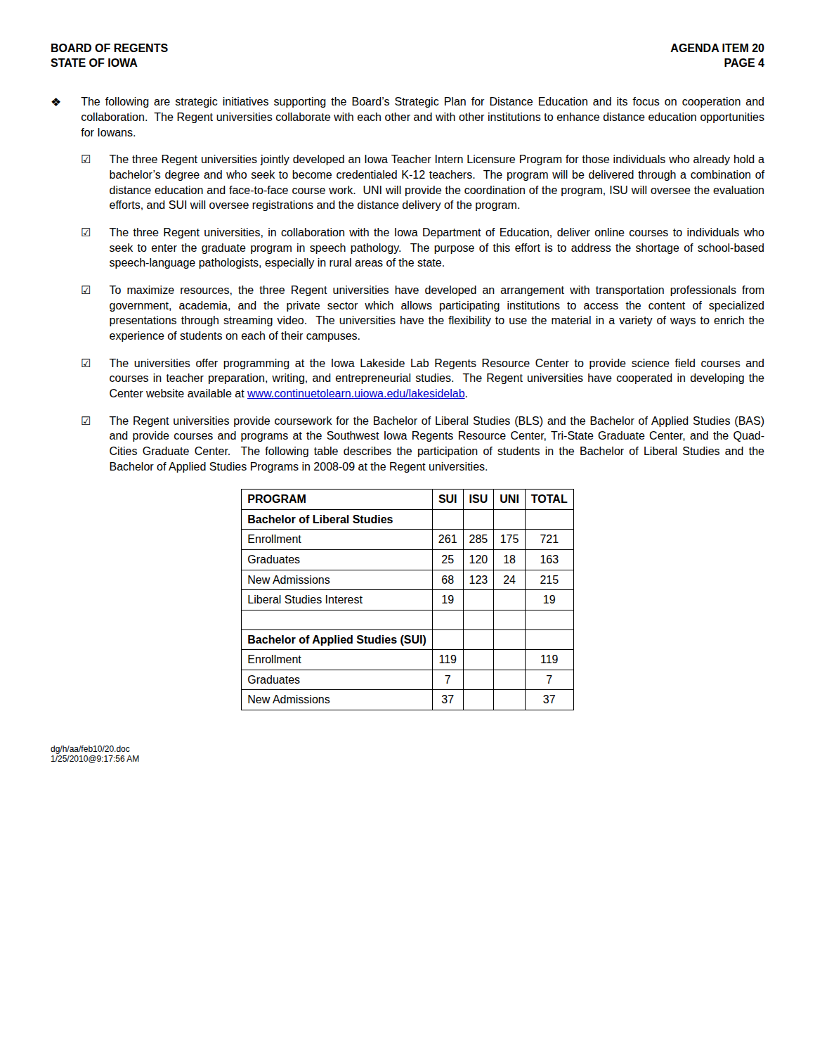BOARD OF REGENTS STATE OF IOWA
AGENDA ITEM 20 PAGE 4
❖
The following are strategic initiatives supporting the Board’s Strategic Plan for Distance Education and its focus on cooperation and collaboration. The Regent universities collaborate with each other and with other institutions to enhance distance education opportunities for Iowans.
☑
The three Regent universities jointly developed an Iowa Teacher Intern Licensure Program for those individuals who already hold a bachelor’s degree and who seek to become credentialed K-12 teachers. The program will be delivered through a combination of distance education and face-to-face course work. UNI will provide the coordination of the program, ISU will oversee the evaluation efforts, and SUI will oversee registrations and the distance delivery of the program.
☑
The three Regent universities, in collaboration with the Iowa Department of Education, deliver online courses to individuals who seek to enter the graduate program in speech pathology. The purpose of this effort is to address the shortage of school-based speech-language pathologists, especially in rural areas of the state.
☑
To maximize resources, the three Regent universities have developed an arrangement with transportation professionals from government, academia, and the private sector which allows participating institutions to access the content of specialized presentations through streaming video. The universities have the flexibility to use the material in a variety of ways to enrich the experience of students on each of their campuses.
☑
The universities offer programming at the Iowa Lakeside Lab Regents Resource Center to provide science field courses and courses in teacher preparation, writing, and entrepreneurial studies. The Regent universities have cooperated in developing the Center website available at www.continuetolearn.uiowa.edu/lakesidelab.
☑
The Regent universities provide coursework for the Bachelor of Liberal Studies (BLS) and the Bachelor of Applied Studies (BAS) and provide courses and programs at the Southwest Iowa Regents Resource Center, Tri-State Graduate Center, and the Quad-Cities Graduate Center. The following table describes the participation of students in the Bachelor of Liberal Studies and the Bachelor of Applied Studies Programs in 2008-09 at the Regent universities.
| PROGRAM | SUI | ISU | UNI | TOTAL |
| --- | --- | --- | --- | --- |
| Bachelor of Liberal Studies | | | | |
| Enrollment | 261 | 285 | 175 | 721 |
| Graduates | 25 | 120 | 18 | 163 |
| New Admissions | 68 | 123 | 24 | 215 |
| Liberal Studies Interest | 19 | | | 19 |
| Bachelor of Applied Studies (SUI) | | | | |
| Enrollment | 119 | | | 119 |
| Graduates | 7 | | | 7 |
| New Admissions | 37 | | | 37 |
dg/h/aa/feb10/20.doc
1/25/2010@9:17:56 AM